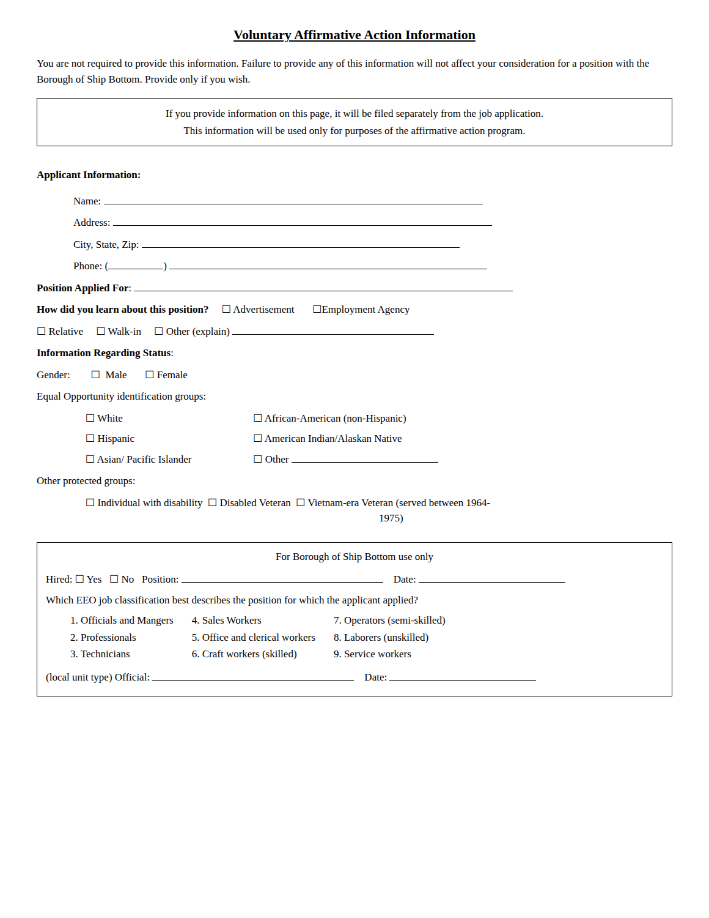Voluntary Affirmative Action Information
You are not required to provide this information. Failure to provide any of this information will not affect your consideration for a position with the Borough of Ship Bottom. Provide only if you wish.
If you provide information on this page, it will be filed separately from the job application.
This information will be used only for purposes of the affirmative action program.
Applicant Information:
Name:
Address:
City, State, Zip:
Phone: ( )
Position Applied For:
How did you learn about this position? ☐ Advertisement ☐Employment Agency
☐ Relative ☐ Walk-in ☐ Other (explain)
Information Regarding Status:
Gender: ☐ Male ☐ Female
Equal Opportunity identification groups:
☐ White ☐ African-American (non-Hispanic)
☐ Hispanic ☐ American Indian/Alaskan Native
☐ Asian/ Pacific Islander ☐ Other
Other protected groups:
☐ Individual with disability ☐ Disabled Veteran ☐ Vietnam-era Veteran (served between 1964-
1975)
For Borough of Ship Bottom use only
Hired: ☐ Yes ☐ No Position: Date:
Which EEO job classification best describes the position for which the applicant applied?
| 1. Officials and Mangers | 4. Sales Workers | 7. Operators (semi-skilled) |
| 2. Professionals | 5. Office and clerical workers | 8. Laborers (unskilled) |
| 3. Technicians | 6. Craft workers (skilled) | 9. Service workers |
(local unit type) Official: Date: